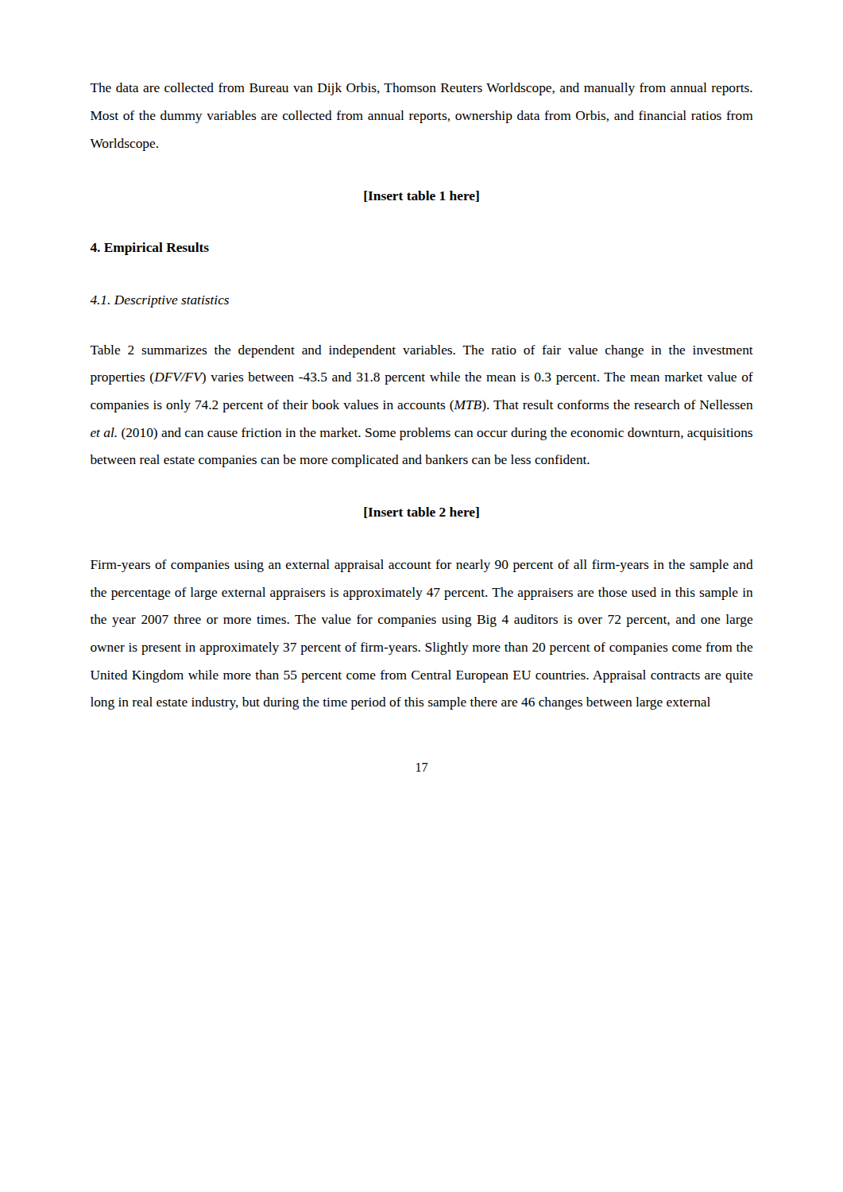The data are collected from Bureau van Dijk Orbis, Thomson Reuters Worldscope, and manually from annual reports. Most of the dummy variables are collected from annual reports, ownership data from Orbis, and financial ratios from Worldscope.
[Insert table 1 here]
4. Empirical Results
4.1. Descriptive statistics
Table 2 summarizes the dependent and independent variables. The ratio of fair value change in the investment properties (DFV/FV) varies between -43.5 and 31.8 percent while the mean is 0.3 percent. The mean market value of companies is only 74.2 percent of their book values in accounts (MTB). That result conforms the research of Nellessen et al. (2010) and can cause friction in the market. Some problems can occur during the economic downturn, acquisitions between real estate companies can be more complicated and bankers can be less confident.
[Insert table 2 here]
Firm-years of companies using an external appraisal account for nearly 90 percent of all firm-years in the sample and the percentage of large external appraisers is approximately 47 percent. The appraisers are those used in this sample in the year 2007 three or more times. The value for companies using Big 4 auditors is over 72 percent, and one large owner is present in approximately 37 percent of firm-years. Slightly more than 20 percent of companies come from the United Kingdom while more than 55 percent come from Central European EU countries. Appraisal contracts are quite long in real estate industry, but during the time period of this sample there are 46 changes between large external
17